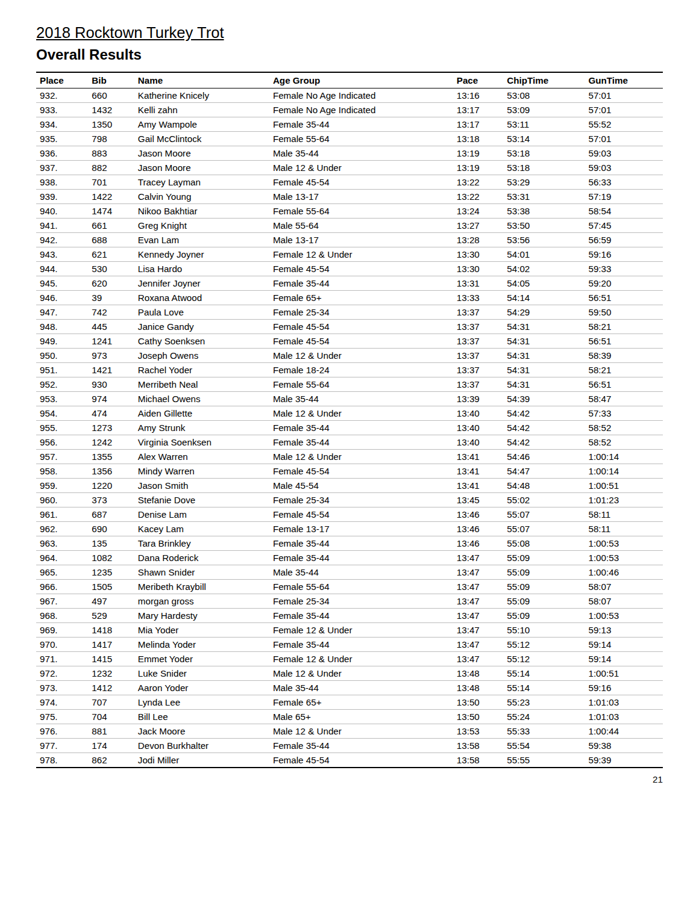2018 Rocktown Turkey Trot
Overall Results
| Place | Bib | Name | Age Group | Pace | ChipTime | GunTime |
| --- | --- | --- | --- | --- | --- | --- |
| 932. | 660 | Katherine Knicely | Female No Age Indicated | 13:16 | 53:08 | 57:01 |
| 933. | 1432 | Kelli zahn | Female No Age Indicated | 13:17 | 53:09 | 57:01 |
| 934. | 1350 | Amy Wampole | Female 35-44 | 13:17 | 53:11 | 55:52 |
| 935. | 798 | Gail McClintock | Female 55-64 | 13:18 | 53:14 | 57:01 |
| 936. | 883 | Jason Moore | Male 35-44 | 13:19 | 53:18 | 59:03 |
| 937. | 882 | Jason Moore | Male 12 & Under | 13:19 | 53:18 | 59:03 |
| 938. | 701 | Tracey Layman | Female 45-54 | 13:22 | 53:29 | 56:33 |
| 939. | 1422 | Calvin Young | Male 13-17 | 13:22 | 53:31 | 57:19 |
| 940. | 1474 | Nikoo Bakhtiar | Female 55-64 | 13:24 | 53:38 | 58:54 |
| 941. | 661 | Greg Knight | Male 55-64 | 13:27 | 53:50 | 57:45 |
| 942. | 688 | Evan Lam | Male 13-17 | 13:28 | 53:56 | 56:59 |
| 943. | 621 | Kennedy Joyner | Female 12 & Under | 13:30 | 54:01 | 59:16 |
| 944. | 530 | Lisa Hardo | Female 45-54 | 13:30 | 54:02 | 59:33 |
| 945. | 620 | Jennifer Joyner | Female 35-44 | 13:31 | 54:05 | 59:20 |
| 946. | 39 | Roxana Atwood | Female 65+ | 13:33 | 54:14 | 56:51 |
| 947. | 742 | Paula Love | Female 25-34 | 13:37 | 54:29 | 59:50 |
| 948. | 445 | Janice Gandy | Female 45-54 | 13:37 | 54:31 | 58:21 |
| 949. | 1241 | Cathy Soenksen | Female 45-54 | 13:37 | 54:31 | 56:51 |
| 950. | 973 | Joseph Owens | Male 12 & Under | 13:37 | 54:31 | 58:39 |
| 951. | 1421 | Rachel Yoder | Female 18-24 | 13:37 | 54:31 | 58:21 |
| 952. | 930 | Merribeth Neal | Female 55-64 | 13:37 | 54:31 | 56:51 |
| 953. | 974 | Michael Owens | Male 35-44 | 13:39 | 54:39 | 58:47 |
| 954. | 474 | Aiden Gillette | Male 12 & Under | 13:40 | 54:42 | 57:33 |
| 955. | 1273 | Amy Strunk | Female 35-44 | 13:40 | 54:42 | 58:52 |
| 956. | 1242 | Virginia Soenksen | Female 35-44 | 13:40 | 54:42 | 58:52 |
| 957. | 1355 | Alex Warren | Male 12 & Under | 13:41 | 54:46 | 1:00:14 |
| 958. | 1356 | Mindy Warren | Female 45-54 | 13:41 | 54:47 | 1:00:14 |
| 959. | 1220 | Jason Smith | Male 45-54 | 13:41 | 54:48 | 1:00:51 |
| 960. | 373 | Stefanie Dove | Female 25-34 | 13:45 | 55:02 | 1:01:23 |
| 961. | 687 | Denise Lam | Female 45-54 | 13:46 | 55:07 | 58:11 |
| 962. | 690 | Kacey Lam | Female 13-17 | 13:46 | 55:07 | 58:11 |
| 963. | 135 | Tara Brinkley | Female 35-44 | 13:46 | 55:08 | 1:00:53 |
| 964. | 1082 | Dana Roderick | Female 35-44 | 13:47 | 55:09 | 1:00:53 |
| 965. | 1235 | Shawn Snider | Male 35-44 | 13:47 | 55:09 | 1:00:46 |
| 966. | 1505 | Meribeth Kraybill | Female 55-64 | 13:47 | 55:09 | 58:07 |
| 967. | 497 | morgan gross | Female 25-34 | 13:47 | 55:09 | 58:07 |
| 968. | 529 | Mary Hardesty | Female 35-44 | 13:47 | 55:09 | 1:00:53 |
| 969. | 1418 | Mia Yoder | Female 12 & Under | 13:47 | 55:10 | 59:13 |
| 970. | 1417 | Melinda Yoder | Female 35-44 | 13:47 | 55:12 | 59:14 |
| 971. | 1415 | Emmet Yoder | Female 12 & Under | 13:47 | 55:12 | 59:14 |
| 972. | 1232 | Luke Snider | Male 12 & Under | 13:48 | 55:14 | 1:00:51 |
| 973. | 1412 | Aaron Yoder | Male 35-44 | 13:48 | 55:14 | 59:16 |
| 974. | 707 | Lynda Lee | Female 65+ | 13:50 | 55:23 | 1:01:03 |
| 975. | 704 | Bill Lee | Male 65+ | 13:50 | 55:24 | 1:01:03 |
| 976. | 881 | Jack Moore | Male 12 & Under | 13:53 | 55:33 | 1:00:44 |
| 977. | 174 | Devon Burkhalter | Female 35-44 | 13:58 | 55:54 | 59:38 |
| 978. | 862 | Jodi Miller | Female 45-54 | 13:58 | 55:55 | 59:39 |
21